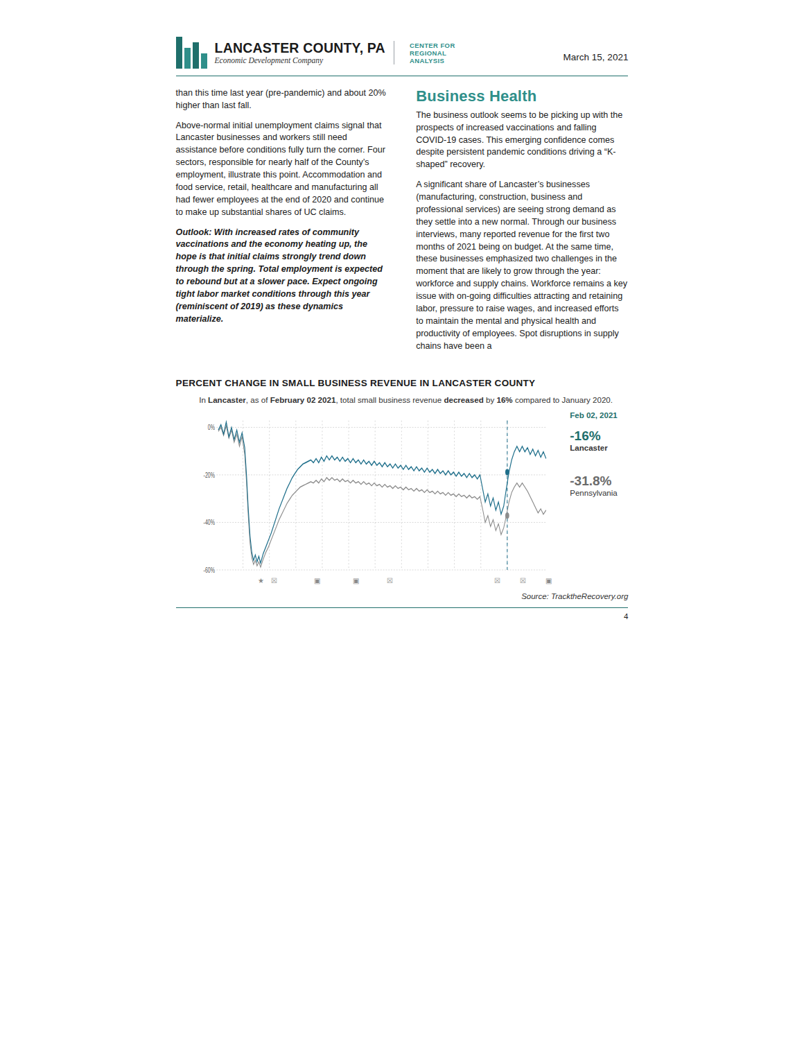Lancaster County, PA
Economic Development Company
Center for
Regional
Analysis
March 15, 2021
than this time last year (pre-pandemic) and about 20% higher than last fall.
Above-normal initial unemployment claims signal that Lancaster businesses and workers still need assistance before conditions fully turn the corner. Four sectors, responsible for nearly half of the County’s employment, illustrate this point. Accommodation and food service, retail, healthcare and manufacturing all had fewer employees at the end of 2020 and continue to make up substantial shares of UC claims.
Outlook: With increased rates of community vaccinations and the economy heating up, the hope is that initial claims strongly trend down through the spring. Total employment is expected to rebound but at a slower pace. Expect ongoing tight labor market conditions through this year (reminiscent of 2019) as these dynamics materialize.
Business Health
The business outlook seems to be picking up with the prospects of increased vaccinations and falling COVID-19 cases. This emerging confidence comes despite persistent pandemic conditions driving a “K-shaped” recovery.
A significant share of Lancaster’s businesses (manufacturing, construction, business and professional services) are seeing strong demand as they settle into a new normal. Through our business interviews, many reported revenue for the first two months of 2021 being on budget. At the same time, these businesses emphasized two challenges in the moment that are likely to grow through the year: workforce and supply chains. Workforce remains a key issue with on-going difficulties attracting and retaining labor, pressure to raise wages, and increased efforts to maintain the mental and physical health and productivity of employees. Spot disruptions in supply chains have been a
PERCENT CHANGE IN SMALL BUSINESS REVENUE IN LANCASTER COUNTY
In Lancaster, as of February 02 2021, total small business revenue decreased by 16% compared to January 2020.
0% -20% -40% -60% Jan 15 2020 Apr 1 Juni1 Aug 1 Oct 1 Dec 1 Mar 11 2021
Feb 02, 2021
-16%
Lancaster
-31.8%
Pennsylvania
★ ☒ ▣ ▣ ☒ ☒ ☒ ▣
Source: TracktheRecovery.org
4